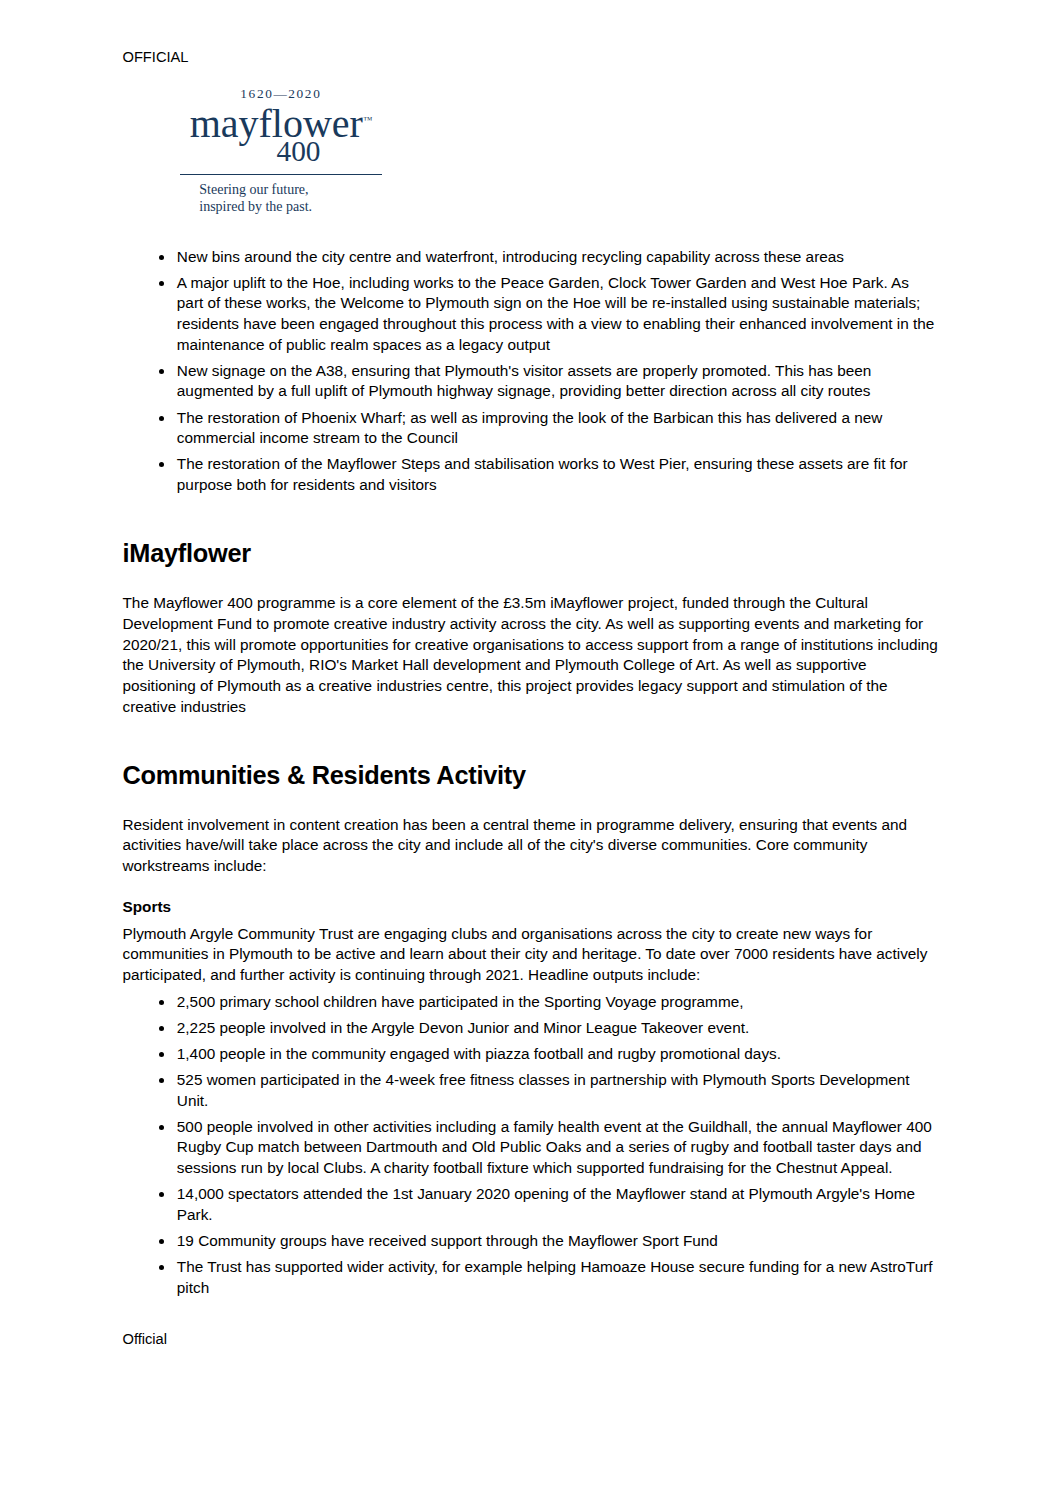OFFICIAL
1620—2020
mayflower™ 400
Steering our future,
inspired by the past.
New bins around the city centre and waterfront, introducing recycling capability across these areas
A major uplift to the Hoe, including works to the Peace Garden, Clock Tower Garden and West Hoe Park. As part of these works, the Welcome to Plymouth sign on the Hoe will be re-installed using sustainable materials; residents have been engaged throughout this process with a view to enabling their enhanced involvement in the maintenance of public realm spaces as a legacy output
New signage on the A38, ensuring that Plymouth's visitor assets are properly promoted. This has been augmented by a full uplift of Plymouth highway signage, providing better direction across all city routes
The restoration of Phoenix Wharf; as well as improving the look of the Barbican this has delivered a new commercial income stream to the Council
The restoration of the Mayflower Steps and stabilisation works to West Pier, ensuring these assets are fit for purpose both for residents and visitors
iMayflower
The Mayflower 400 programme is a core element of the £3.5m iMayflower project, funded through the Cultural Development Fund to promote creative industry activity across the city. As well as supporting events and marketing for 2020/21, this will promote opportunities for creative organisations to access support from a range of institutions including the University of Plymouth, RIO's Market Hall development and Plymouth College of Art. As well as supportive positioning of Plymouth as a creative industries centre, this project provides legacy support and stimulation of the creative industries
Communities & Residents Activity
Resident involvement in content creation has been a central theme in programme delivery, ensuring that events and activities have/will take place across the city and include all of the city's diverse communities. Core community workstreams include:
Sports
Plymouth Argyle Community Trust are engaging clubs and organisations across the city to create new ways for communities in Plymouth to be active and learn about their city and heritage. To date over 7000 residents have actively participated, and further activity is continuing through 2021. Headline outputs include:
2,500 primary school children have participated in the Sporting Voyage programme,
2,225 people involved in the Argyle Devon Junior and Minor League Takeover event.
1,400 people in the community engaged with piazza football and rugby promotional days.
525 women participated in the 4-week free fitness classes in partnership with Plymouth Sports Development Unit.
500 people involved in other activities including a family health event at the Guildhall, the annual Mayflower 400 Rugby Cup match between Dartmouth and Old Public Oaks and a series of rugby and football taster days and sessions run by local Clubs. A charity football fixture which supported fundraising for the Chestnut Appeal.
14,000 spectators attended the 1st January 2020 opening of the Mayflower stand at Plymouth Argyle's Home Park.
19 Community groups have received support through the Mayflower Sport Fund
The Trust has supported wider activity, for example helping Hamoaze House secure funding for a new AstroTurf pitch
Official